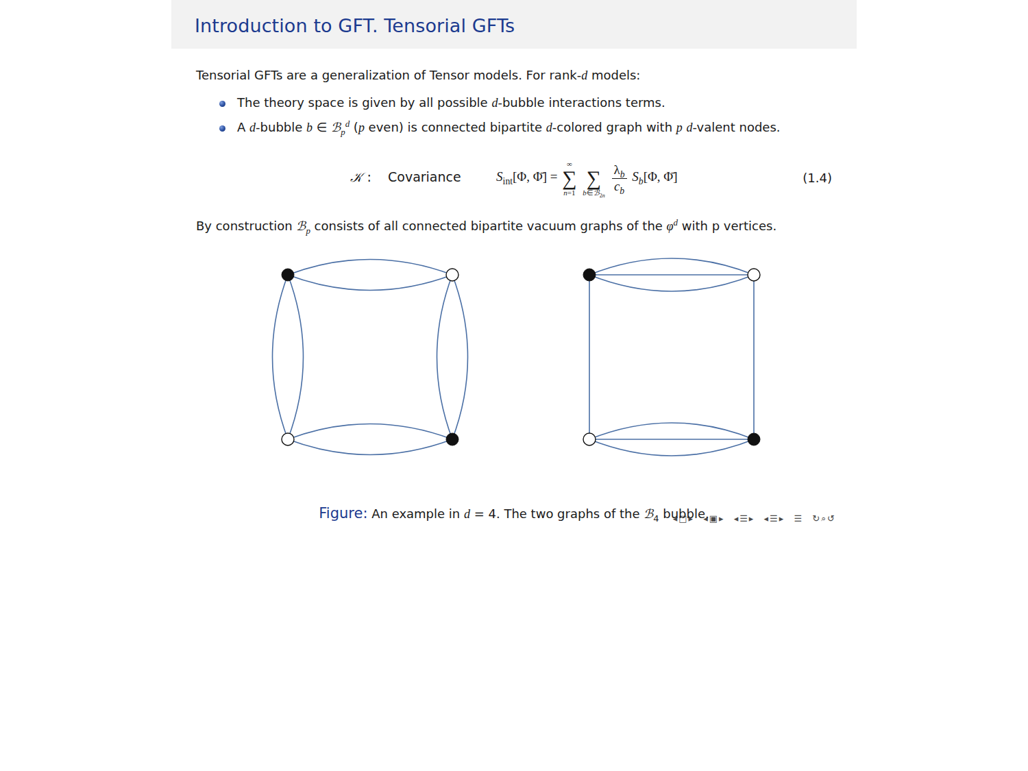Introduction to GFT. Tensorial GFTs
Tensorial GFTs are a generalization of Tensor models. For rank-d models:
The theory space is given by all possible d-bubble interactions terms.
A d-bubble b ∈ ℬpd (p even) is connected bipartite d-colored graph with p d-valent nodes.
𝒦 : Covariance Sint[Φ, Φ̄] = ∞ ∑ n=1 ∑ b∈ℬ2n λb cb Sb[Φ, Φ̄]
(1.4)
By construction ℬp consists of all connected bipartite vacuum graphs of the φd with p vertices.
Figure: An example in d = 4. The two graphs of the ℬ4 bubble.
◂□▸ ◂▣▸ ◂☰▸ ◂☰▸ ☰ ↻⌕↺